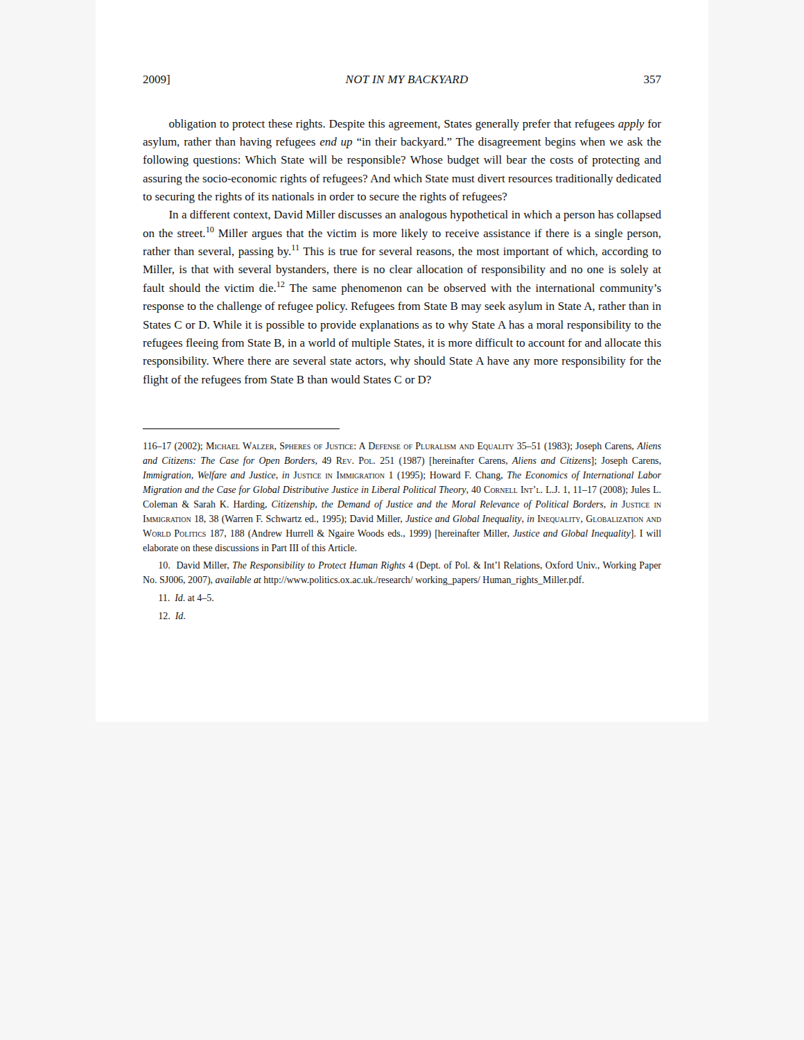2009] NOT IN MY BACKYARD 357
obligation to protect these rights. Despite this agreement, States generally prefer that refugees apply for asylum, rather than having refugees end up “in their backyard.” The disagreement begins when we ask the following questions: Which State will be responsible? Whose budget will bear the costs of protecting and assuring the socio-economic rights of refugees? And which State must divert resources traditionally dedicated to securing the rights of its nationals in order to secure the rights of refugees?
In a different context, David Miller discusses an analogous hypothetical in which a person has collapsed on the street.10 Miller argues that the victim is more likely to receive assistance if there is a single person, rather than several, passing by.11 This is true for several reasons, the most important of which, according to Miller, is that with several bystanders, there is no clear allocation of responsibility and no one is solely at fault should the victim die.12 The same phenomenon can be observed with the international community’s response to the challenge of refugee policy. Refugees from State B may seek asylum in State A, rather than in States C or D. While it is possible to provide explanations as to why State A has a moral responsibility to the refugees fleeing from State B, in a world of multiple States, it is more difficult to account for and allocate this responsibility. Where there are several state actors, why should State A have any more responsibility for the flight of the refugees from State B than would States C or D?
116–17 (2002); Michael Walzer, Spheres of Justice: A Defense of Pluralism and Equality 35–51 (1983); Joseph Carens, Aliens and Citizens: The Case for Open Borders, 49 Rev. Pol. 251 (1987) [hereinafter Carens, Aliens and Citizens]; Joseph Carens, Immigration, Welfare and Justice, in Justice in Immigration 1 (1995); Howard F. Chang, The Economics of International Labor Migration and the Case for Global Distributive Justice in Liberal Political Theory, 40 Cornell Int’l. L.J. 1, 11–17 (2008); Jules L. Coleman & Sarah K. Harding, Citizenship, the Demand of Justice and the Moral Relevance of Political Borders, in Justice in Immigration 18, 38 (Warren F. Schwartz ed., 1995); David Miller, Justice and Global Inequality, in Inequality, Globalization and World Politics 187, 188 (Andrew Hurrell & Ngaire Woods eds., 1999) [hereinafter Miller, Justice and Global Inequality]. I will elaborate on these discussions in Part III of this Article.
10. David Miller, The Responsibility to Protect Human Rights 4 (Dept. of Pol. & Int’l Relations, Oxford Univ., Working Paper No. SJ006, 2007), available at http://www.politics.ox.ac.uk./research/ working_papers/ Human_rights_Miller.pdf.
11. Id. at 4–5.
12. Id.